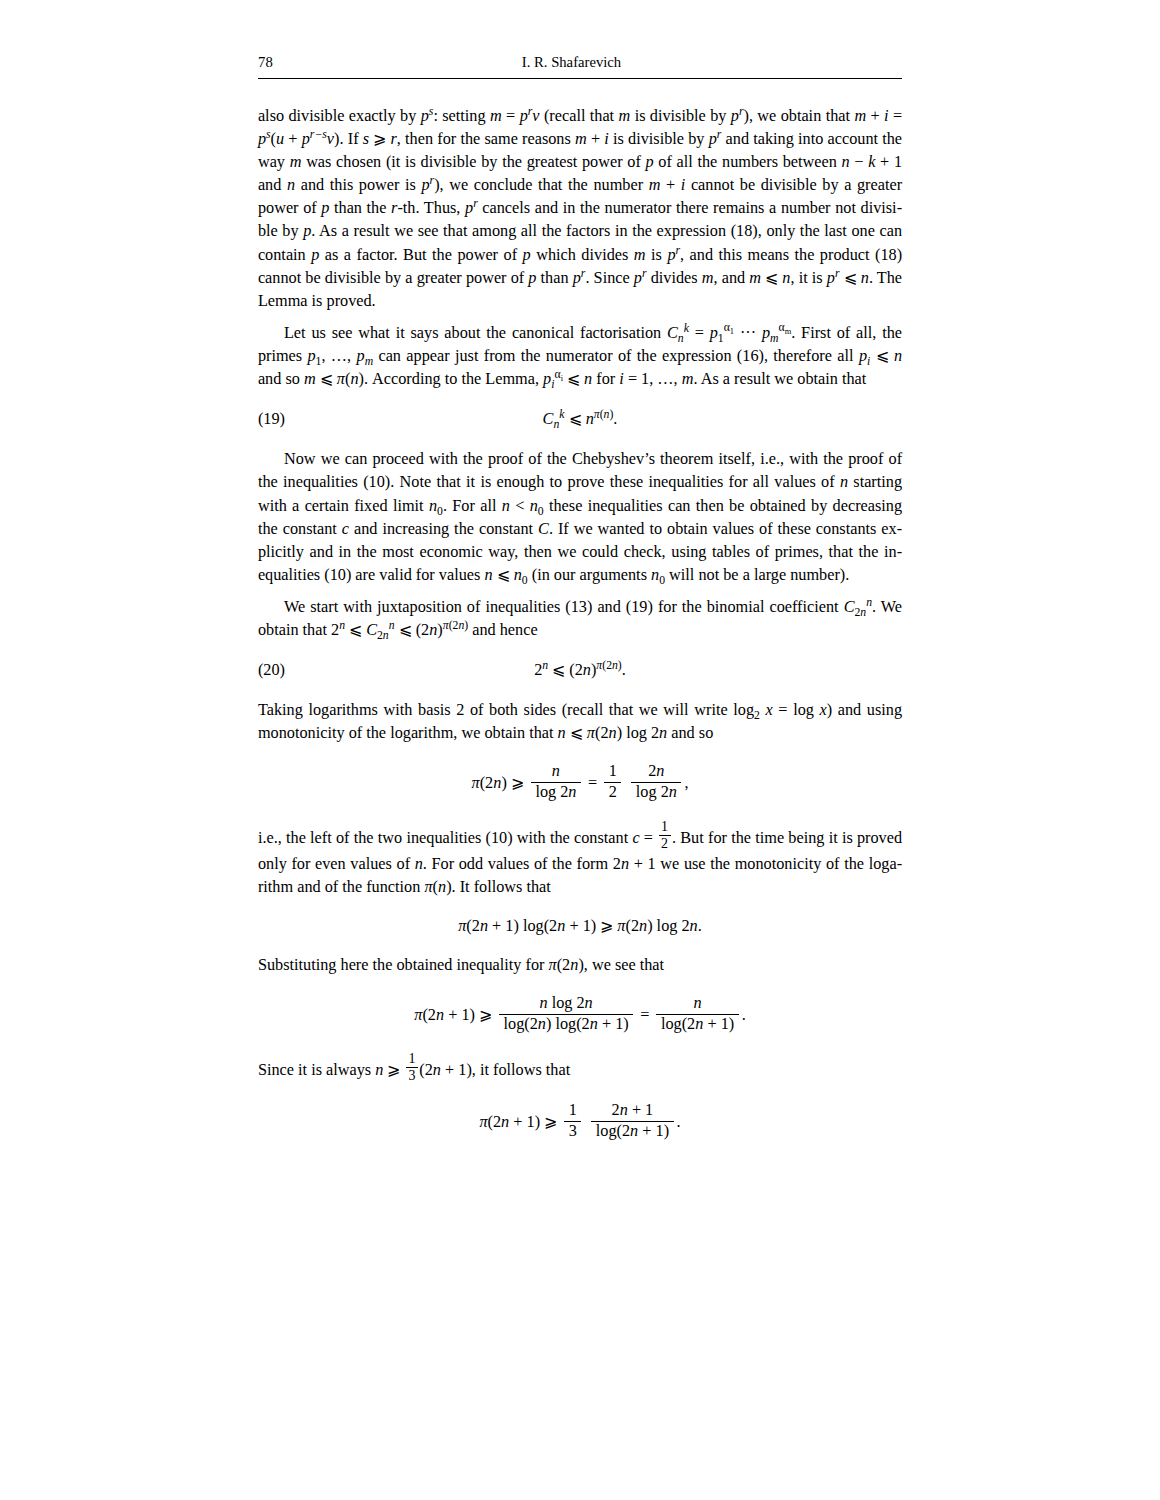78 I. R. Shafarevich
also divisible exactly by ps: setting m = prv (recall that m is divisible by pr), we obtain that m + i = ps(u + pr−sv). If s r, then for the same reasons m + i is divisible by pr and taking into account the way m was chosen (it is divisible by the greatest power of p of all the numbers between n − k + 1 and n and this power is pr), we conclude that the number m + i cannot be divisible by a greater power of p than the r-th. Thus, pr cancels and in the numerator there remains a number not divisible by p. As a result we see that among all the factors in the expression (18), only the last one can contain p as a factor. But the power of p which divides m is pr, and this means the product (18) cannot be divisible by a greater power of p than pr. Since pr divides m, and m n, it is pr n. The Lemma is proved.
Let us see what it says about the canonical factorisation Cnk = p1α1 ··· pmαm. First of all, the primes p1, …, pm can appear just from the numerator of the expression (16), therefore all pi n and so m π(n). According to the Lemma, piαi n for i = 1, …, m. As a result we obtain that
(19) Cnk nπ(n).
Now we can proceed with the proof of the Chebyshev’s theorem itself, i.e., with the proof of the inequalities (10). Note that it is enough to prove these inequalities for all values of n starting with a certain fixed limit n0. For all n < n0 these inequalities can then be obtained by decreasing the constant c and increasing the constant C. If we wanted to obtain values of these constants explicitly and in the most economic way, then we could check, using tables of primes, that the inequalities (10) are valid for values n n0 (in our arguments n0 will not be a large number).
We start with juxtaposition of inequalities (13) and (19) for the binomial coefficient C2nn. We obtain that 2n C2nn (2n)π(2n) and hence
(20) 2n (2n)π(2n).
Taking logarithms with basis 2 of both sides (recall that we will write log2 x = log x) and using monotonicity of the logarithm, we obtain that n π(2n) log 2n and so
π(2n) nlog 2n = 12 2n log 2n,
i.e., the left of the two inequalities (10) with the constant c = 12. But for the time being it is proved only for even values of n. For odd values of the form 2n + 1 we use the monotonicity of the logarithm and of the function π(n). It follows that
π(2n + 1) log(2n + 1) π(2n) log 2n.
Substituting here the obtained inequality for π(2n), we see that
π(2n + 1) n log 2n log(2n) log(2n + 1) = nlog(2n + 1).
Since it is always n 13(2n + 1), it follows that
π(2n + 1) 13 2n + 1 log(2n + 1).